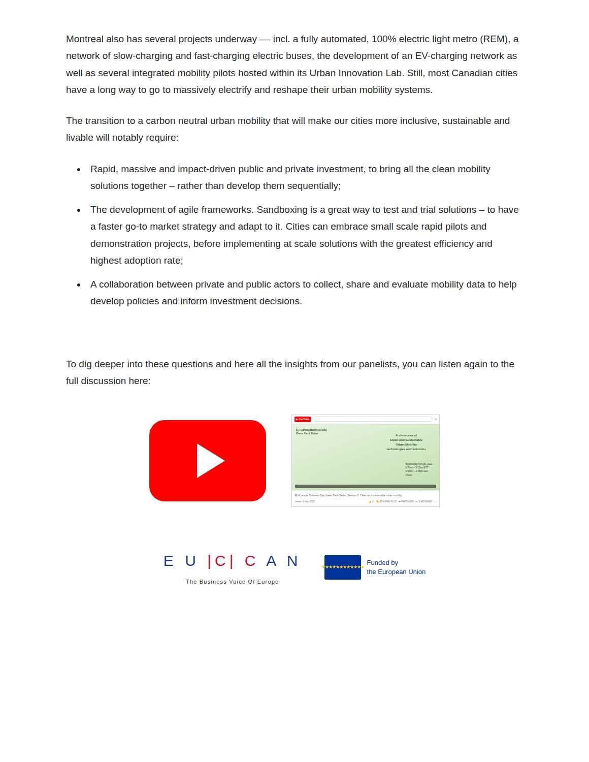Montreal also has several projects underway –– incl. a fully automated, 100% electric light metro (REM), a network of slow-charging and fast-charging electric buses, the development of an EV-charging network as well as several integrated mobility pilots hosted within its Urban Innovation Lab. Still, most Canadian cities have a long way to go to massively electrify and reshape their urban mobility systems.
The transition to a carbon neutral urban mobility that will make our cities more inclusive, sustainable and livable will notably require:
Rapid, massive and impact-driven public and private investment, to bring all the clean mobility solutions together – rather than develop them sequentially;
The development of agile frameworks. Sandboxing is a great way to test and trial solutions – to have a faster go-to market strategy and adapt to it. Cities can embrace small scale rapid pilots and demonstration projects, before implementing at scale solutions with the greatest efficiency and highest adoption rate;
A collaboration between private and public actors to collect, share and evaluate mobility data to help develop policies and inform investment decisions.
To dig deeper into these questions and here all the insights from our panelists, you can listen again to the full discussion here:
▶ YouTube
☉
EU-Canada Business Day
Green Back Better
A showcase of
Clean and Sustainable
Urban Mobility
technologies and solutions
Wednesday April 06, 2022
8:30am – 9:15am EST
1:30pm – 2:15pm CET
Online
EU-Canada Business Day Green Back Better: Session 2: Clean and sustainable urban mobility
Views • 6 Apr. 2022 👍 0 👎 JE N'AIME PLUS ➦ PARTAGER ≡+ S'ABONNER …
E U |C| C A N
The Business Voice Of Europe
★★★★★★★★★★★★
Funded by
the European Union